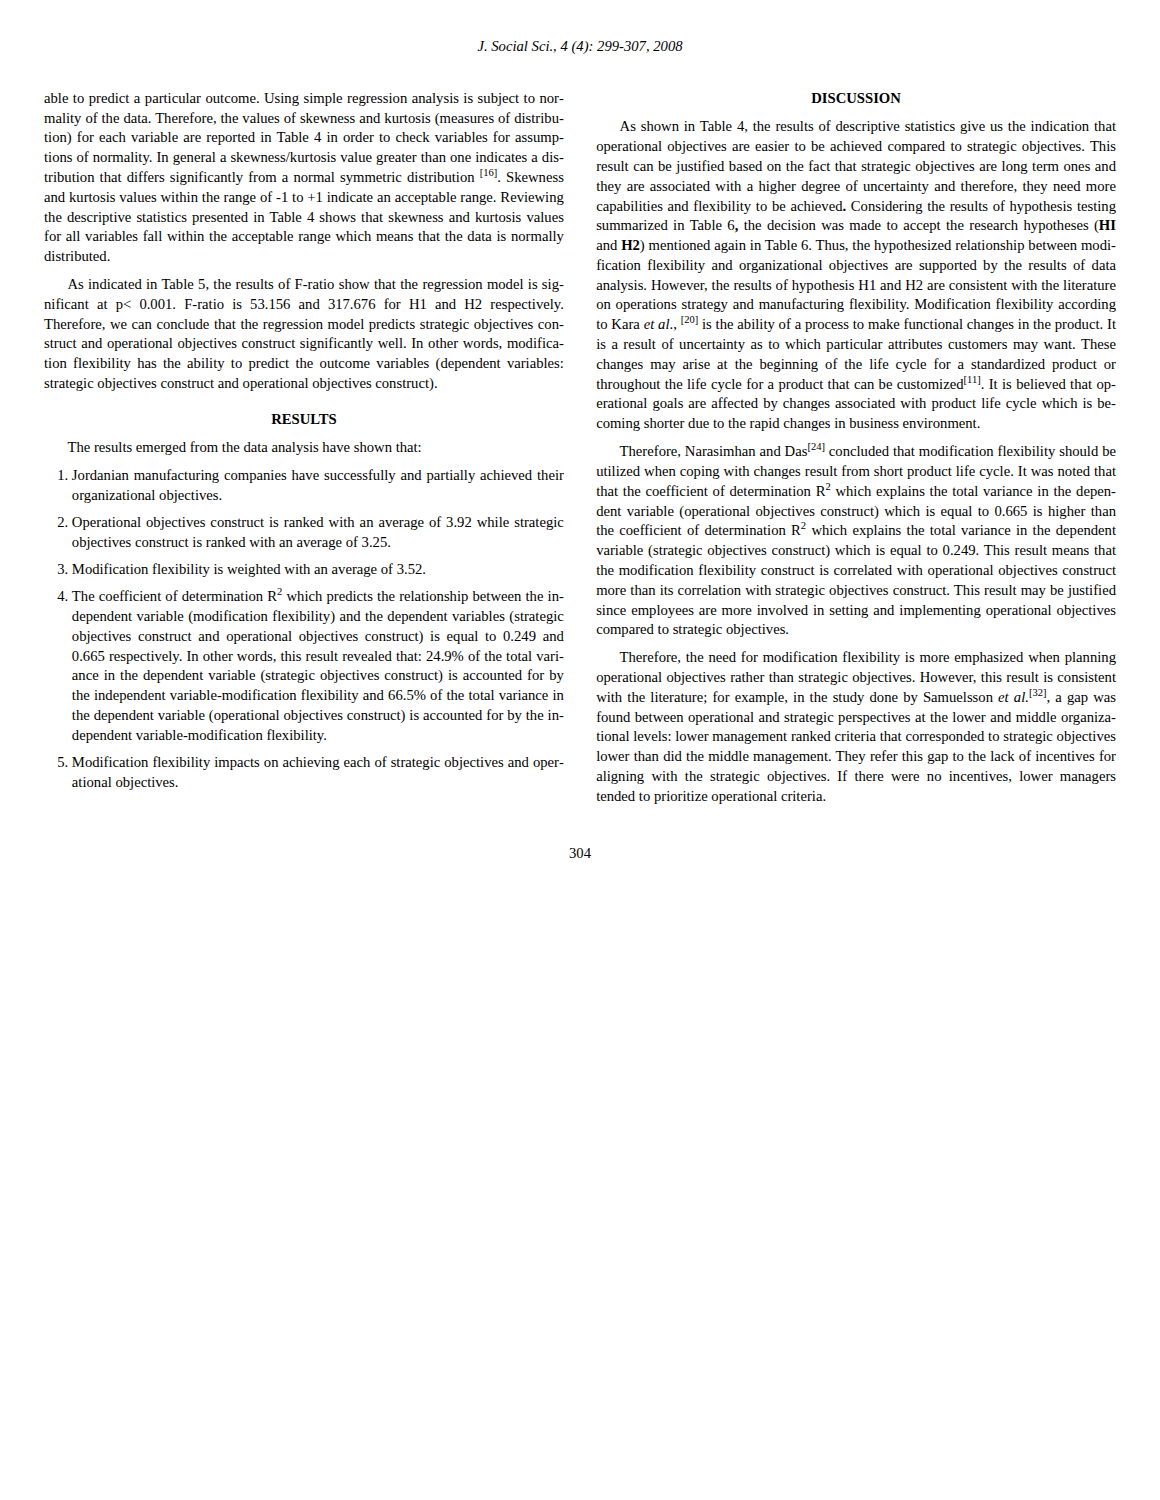J. Social Sci., 4 (4): 299-307, 2008
able to predict a particular outcome. Using simple regression analysis is subject to normality of the data. Therefore, the values of skewness and kurtosis (measures of distribution) for each variable are reported in Table 4 in order to check variables for assumptions of normality. In general a skewness/kurtosis value greater than one indicates a distribution that differs significantly from a normal symmetric distribution [16]. Skewness and kurtosis values within the range of -1 to +1 indicate an acceptable range. Reviewing the descriptive statistics presented in Table 4 shows that skewness and kurtosis values for all variables fall within the acceptable range which means that the data is normally distributed.
As indicated in Table 5, the results of F-ratio show that the regression model is significant at p< 0.001. F-ratio is 53.156 and 317.676 for H1 and H2 respectively. Therefore, we can conclude that the regression model predicts strategic objectives construct and operational objectives construct significantly well. In other words, modification flexibility has the ability to predict the outcome variables (dependent variables: strategic objectives construct and operational objectives construct).
RESULTS
The results emerged from the data analysis have shown that:
Jordanian manufacturing companies have successfully and partially achieved their organizational objectives.
Operational objectives construct is ranked with an average of 3.92 while strategic objectives construct is ranked with an average of 3.25.
Modification flexibility is weighted with an average of 3.52.
The coefficient of determination R2 which predicts the relationship between the independent variable (modification flexibility) and the dependent variables (strategic objectives construct and operational objectives construct) is equal to 0.249 and 0.665 respectively. In other words, this result revealed that: 24.9% of the total variance in the dependent variable (strategic objectives construct) is accounted for by the independent variable-modification flexibility and 66.5% of the total variance in the dependent variable (operational objectives construct) is accounted for by the independent variable-modification flexibility.
Modification flexibility impacts on achieving each of strategic objectives and operational objectives.
DISCUSSION
As shown in Table 4, the results of descriptive statistics give us the indication that operational objectives are easier to be achieved compared to strategic objectives. This result can be justified based on the fact that strategic objectives are long term ones and they are associated with a higher degree of uncertainty and therefore, they need more capabilities and flexibility to be achieved. Considering the results of hypothesis testing summarized in Table 6, the decision was made to accept the research hypotheses (HI and H2) mentioned again in Table 6. Thus, the hypothesized relationship between modification flexibility and organizational objectives are supported by the results of data analysis. However, the results of hypothesis H1 and H2 are consistent with the literature on operations strategy and manufacturing flexibility. Modification flexibility according to Kara et al., [20] is the ability of a process to make functional changes in the product. It is a result of uncertainty as to which particular attributes customers may want. These changes may arise at the beginning of the life cycle for a standardized product or throughout the life cycle for a product that can be customized[11]. It is believed that operational goals are affected by changes associated with product life cycle which is becoming shorter due to the rapid changes in business environment.
Therefore, Narasimhan and Das[24] concluded that modification flexibility should be utilized when coping with changes result from short product life cycle. It was noted that that the coefficient of determination R2 which explains the total variance in the dependent variable (operational objectives construct) which is equal to 0.665 is higher than the coefficient of determination R2 which explains the total variance in the dependent variable (strategic objectives construct) which is equal to 0.249. This result means that the modification flexibility construct is correlated with operational objectives construct more than its correlation with strategic objectives construct. This result may be justified since employees are more involved in setting and implementing operational objectives compared to strategic objectives.
Therefore, the need for modification flexibility is more emphasized when planning operational objectives rather than strategic objectives. However, this result is consistent with the literature; for example, in the study done by Samuelsson et al.[32], a gap was found between operational and strategic perspectives at the lower and middle organizational levels: lower management ranked criteria that corresponded to strategic objectives lower than did the middle management. They refer this gap to the lack of incentives for aligning with the strategic objectives. If there were no incentives, lower managers tended to prioritize operational criteria.
304